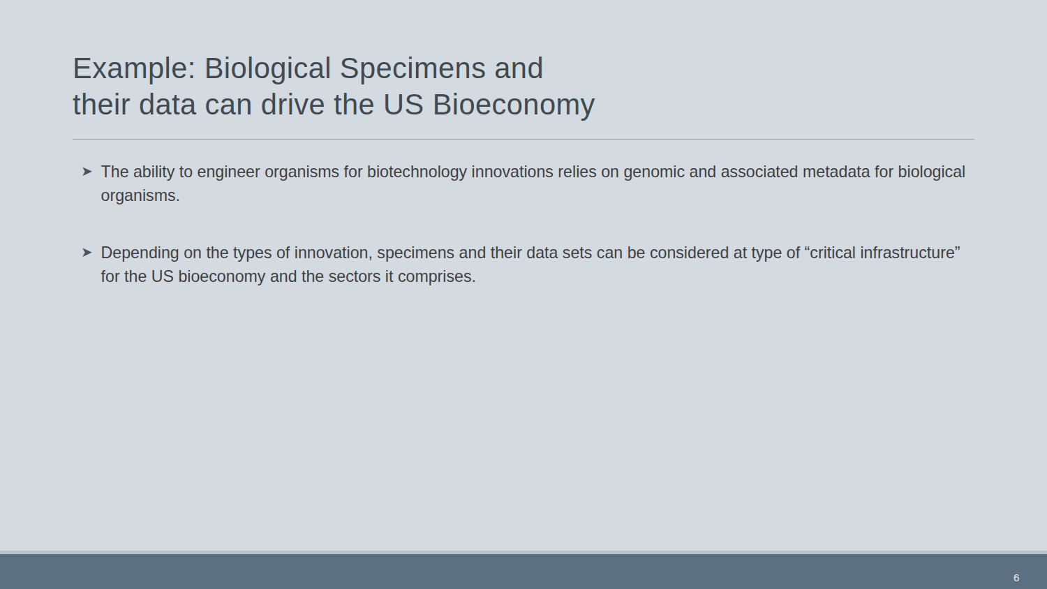Example: Biological Specimens and
their data can drive the US Bioeconomy
The ability to engineer organisms for biotechnology innovations relies on genomic and associated metadata for biological organisms.
Depending on the types of innovation, specimens and their data sets can be considered at type of “critical infrastructure” for the US bioeconomy and the sectors it comprises.
6